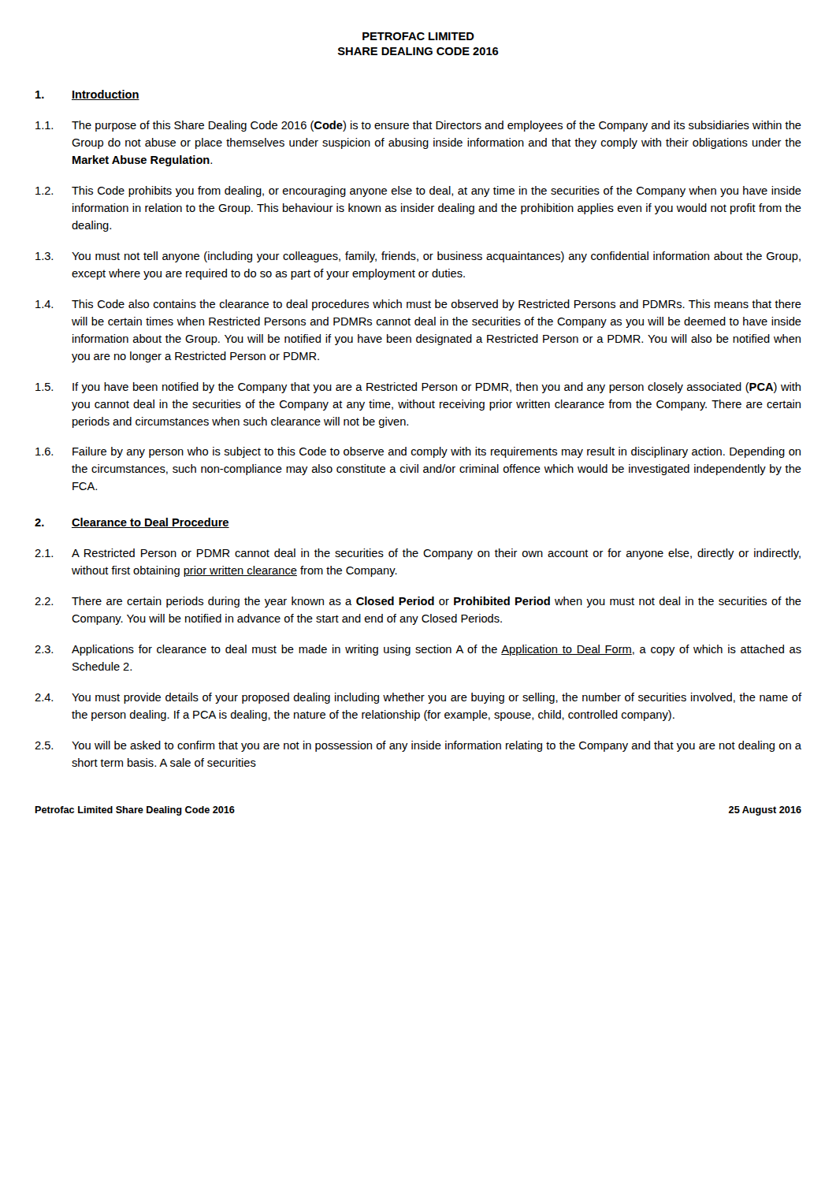PETROFAC LIMITED
SHARE DEALING CODE 2016
1.
Introduction
1.1.
The purpose of this Share Dealing Code 2016 (Code) is to ensure that Directors and employees of the Company and its subsidiaries within the Group do not abuse or place themselves under suspicion of abusing inside information and that they comply with their obligations under the Market Abuse Regulation.
1.2.
This Code prohibits you from dealing, or encouraging anyone else to deal, at any time in the securities of the Company when you have inside information in relation to the Group. This behaviour is known as insider dealing and the prohibition applies even if you would not profit from the dealing.
1.3.
You must not tell anyone (including your colleagues, family, friends, or business acquaintances) any confidential information about the Group, except where you are required to do so as part of your employment or duties.
1.4.
This Code also contains the clearance to deal procedures which must be observed by Restricted Persons and PDMRs. This means that there will be certain times when Restricted Persons and PDMRs cannot deal in the securities of the Company as you will be deemed to have inside information about the Group. You will be notified if you have been designated a Restricted Person or a PDMR. You will also be notified when you are no longer a Restricted Person or PDMR.
1.5.
If you have been notified by the Company that you are a Restricted Person or PDMR, then you and any person closely associated (PCA) with you cannot deal in the securities of the Company at any time, without receiving prior written clearance from the Company. There are certain periods and circumstances when such clearance will not be given.
1.6.
Failure by any person who is subject to this Code to observe and comply with its requirements may result in disciplinary action. Depending on the circumstances, such non-compliance may also constitute a civil and/or criminal offence which would be investigated independently by the FCA.
2.
Clearance to Deal Procedure
2.1.
A Restricted Person or PDMR cannot deal in the securities of the Company on their own account or for anyone else, directly or indirectly, without first obtaining prior written clearance from the Company.
2.2.
There are certain periods during the year known as a Closed Period or Prohibited Period when you must not deal in the securities of the Company. You will be notified in advance of the start and end of any Closed Periods.
2.3.
Applications for clearance to deal must be made in writing using section A of the Application to Deal Form, a copy of which is attached as Schedule 2.
2.4.
You must provide details of your proposed dealing including whether you are buying or selling, the number of securities involved, the name of the person dealing. If a PCA is dealing, the nature of the relationship (for example, spouse, child, controlled company).
2.5.
You will be asked to confirm that you are not in possession of any inside information relating to the Company and that you are not dealing on a short term basis. A sale of securities
Petrofac Limited Share Dealing Code 2016
25 August 2016